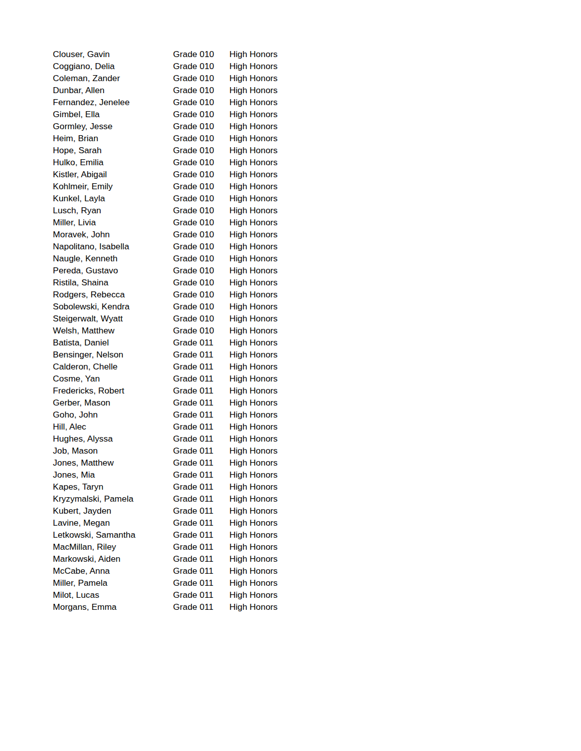| Clouser, Gavin | Grade 010 | High Honors |
| Coggiano, Delia | Grade 010 | High Honors |
| Coleman, Zander | Grade 010 | High Honors |
| Dunbar, Allen | Grade 010 | High Honors |
| Fernandez, Jenelee | Grade 010 | High Honors |
| Gimbel, Ella | Grade 010 | High Honors |
| Gormley, Jesse | Grade 010 | High Honors |
| Heim, Brian | Grade 010 | High Honors |
| Hope, Sarah | Grade 010 | High Honors |
| Hulko, Emilia | Grade 010 | High Honors |
| Kistler, Abigail | Grade 010 | High Honors |
| Kohlmeir, Emily | Grade 010 | High Honors |
| Kunkel, Layla | Grade 010 | High Honors |
| Lusch, Ryan | Grade 010 | High Honors |
| Miller, Livia | Grade 010 | High Honors |
| Moravek, John | Grade 010 | High Honors |
| Napolitano, Isabella | Grade 010 | High Honors |
| Naugle, Kenneth | Grade 010 | High Honors |
| Pereda, Gustavo | Grade 010 | High Honors |
| Ristila, Shaina | Grade 010 | High Honors |
| Rodgers, Rebecca | Grade 010 | High Honors |
| Sobolewski, Kendra | Grade 010 | High Honors |
| Steigerwalt, Wyatt | Grade 010 | High Honors |
| Welsh, Matthew | Grade 010 | High Honors |
| Batista, Daniel | Grade 011 | High Honors |
| Bensinger, Nelson | Grade 011 | High Honors |
| Calderon, Chelle | Grade 011 | High Honors |
| Cosme, Yan | Grade 011 | High Honors |
| Fredericks, Robert | Grade 011 | High Honors |
| Gerber, Mason | Grade 011 | High Honors |
| Goho, John | Grade 011 | High Honors |
| Hill, Alec | Grade 011 | High Honors |
| Hughes, Alyssa | Grade 011 | High Honors |
| Job, Mason | Grade 011 | High Honors |
| Jones, Matthew | Grade 011 | High Honors |
| Jones, Mia | Grade 011 | High Honors |
| Kapes, Taryn | Grade 011 | High Honors |
| Kryzymalski, Pamela | Grade 011 | High Honors |
| Kubert, Jayden | Grade 011 | High Honors |
| Lavine, Megan | Grade 011 | High Honors |
| Letkowski, Samantha | Grade 011 | High Honors |
| MacMillan, Riley | Grade 011 | High Honors |
| Markowski, Aiden | Grade 011 | High Honors |
| McCabe, Anna | Grade 011 | High Honors |
| Miller, Pamela | Grade 011 | High Honors |
| Milot, Lucas | Grade 011 | High Honors |
| Morgans, Emma | Grade 011 | High Honors |